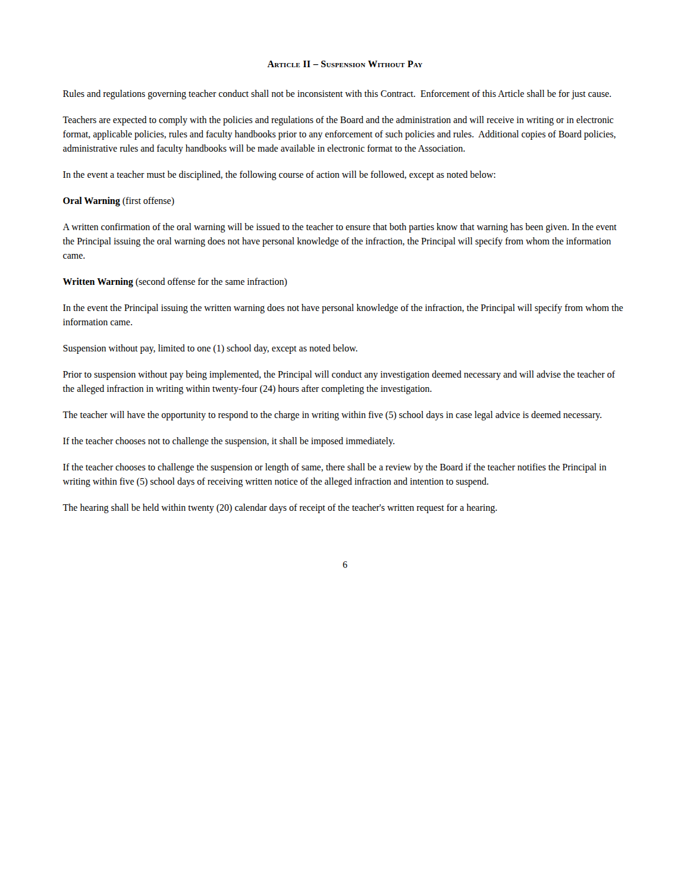Article II – Suspension Without Pay
Rules and regulations governing teacher conduct shall not be inconsistent with this Contract. Enforcement of this Article shall be for just cause.
Teachers are expected to comply with the policies and regulations of the Board and the administration and will receive in writing or in electronic format, applicable policies, rules and faculty handbooks prior to any enforcement of such policies and rules. Additional copies of Board policies, administrative rules and faculty handbooks will be made available in electronic format to the Association.
In the event a teacher must be disciplined, the following course of action will be followed, except as noted below:
Oral Warning (first offense)
A written confirmation of the oral warning will be issued to the teacher to ensure that both parties know that warning has been given. In the event the Principal issuing the oral warning does not have personal knowledge of the infraction, the Principal will specify from whom the information came.
Written Warning (second offense for the same infraction)
In the event the Principal issuing the written warning does not have personal knowledge of the infraction, the Principal will specify from whom the information came.
Suspension without pay, limited to one (1) school day, except as noted below.
Prior to suspension without pay being implemented, the Principal will conduct any investigation deemed necessary and will advise the teacher of the alleged infraction in writing within twenty-four (24) hours after completing the investigation.
The teacher will have the opportunity to respond to the charge in writing within five (5) school days in case legal advice is deemed necessary.
If the teacher chooses not to challenge the suspension, it shall be imposed immediately.
If the teacher chooses to challenge the suspension or length of same, there shall be a review by the Board if the teacher notifies the Principal in writing within five (5) school days of receiving written notice of the alleged infraction and intention to suspend.
The hearing shall be held within twenty (20) calendar days of receipt of the teacher's written request for a hearing.
6